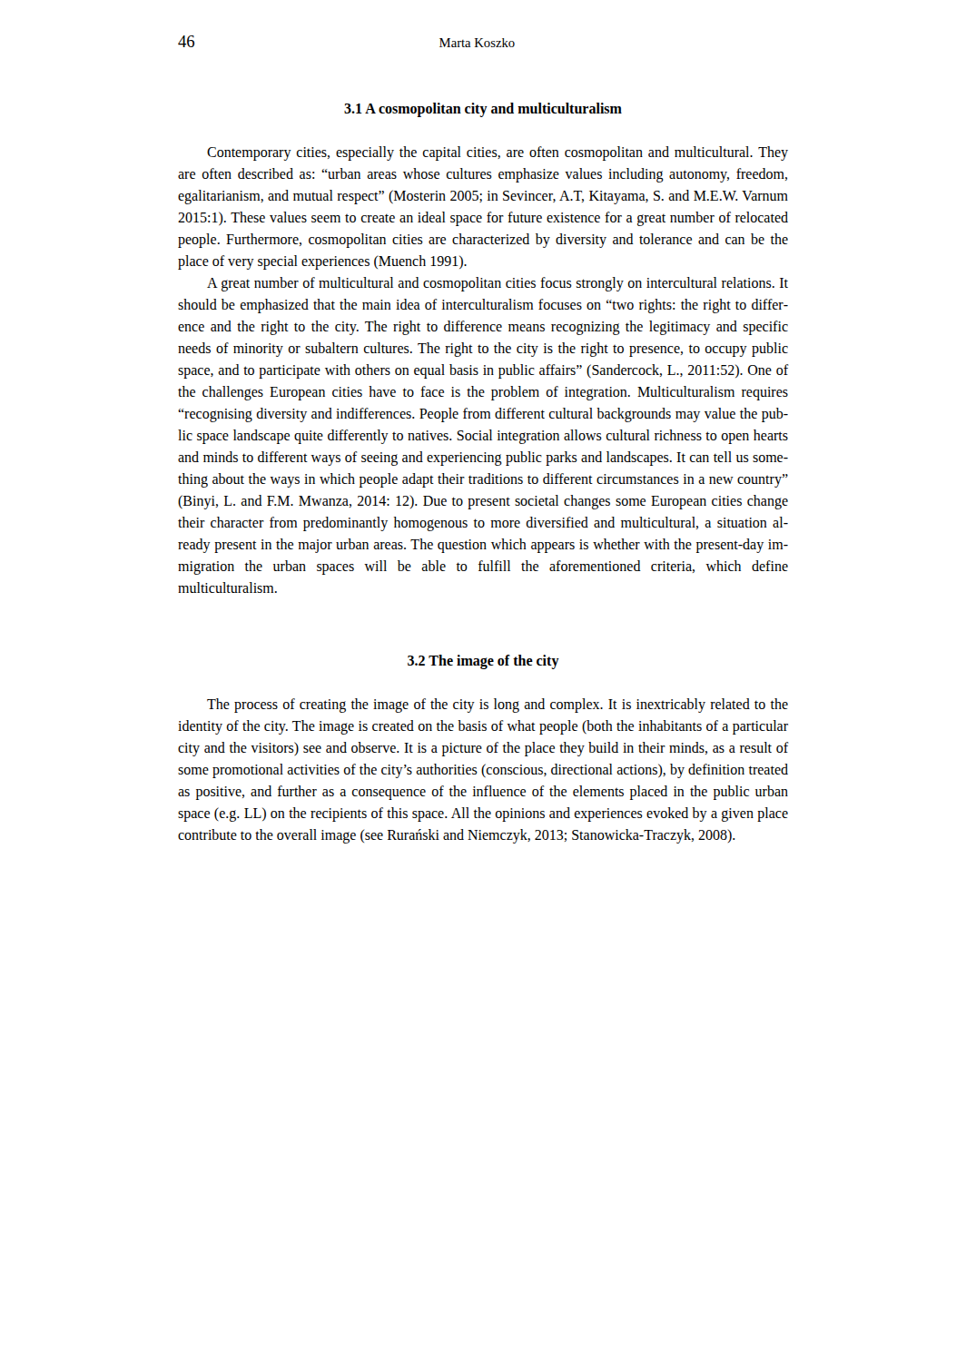46 Marta Koszko
3.1 A cosmopolitan city and multiculturalism
Contemporary cities, especially the capital cities, are often cosmopolitan and multicultural. They are often described as: “urban areas whose cultures emphasize values including autonomy, freedom, egalitarianism, and mutual respect” (Mosterin 2005; in Sevincer, A.T, Kitayama, S. and M.E.W. Varnum 2015:1). These values seem to create an ideal space for future existence for a great number of relocated people. Furthermore, cosmopolitan cities are characterized by diversity and tolerance and can be the place of very special experiences (Muench 1991).
A great number of multicultural and cosmopolitan cities focus strongly on intercultural relations. It should be emphasized that the main idea of interculturalism focuses on “two rights: the right to difference and the right to the city. The right to difference means recognizing the legitimacy and specific needs of minority or subaltern cultures. The right to the city is the right to presence, to occupy public space, and to participate with others on equal basis in public affairs” (Sandercock, L., 2011:52). One of the challenges European cities have to face is the problem of integration. Multiculturalism requires “recognising diversity and indifferences. People from different cultural backgrounds may value the public space landscape quite differently to natives. Social integration allows cultural richness to open hearts and minds to different ways of seeing and experiencing public parks and landscapes. It can tell us something about the ways in which people adapt their traditions to different circumstances in a new country” (Binyi, L. and F.M. Mwanza, 2014: 12). Due to present societal changes some European cities change their character from predominantly homogenous to more diversified and multicultural, a situation already present in the major urban areas. The question which appears is whether with the present-day immigration the urban spaces will be able to fulfill the aforementioned criteria, which define multiculturalism.
3.2 The image of the city
The process of creating the image of the city is long and complex. It is inextricably related to the identity of the city. The image is created on the basis of what people (both the inhabitants of a particular city and the visitors) see and observe. It is a picture of the place they build in their minds, as a result of some promotional activities of the city’s authorities (conscious, directional actions), by definition treated as positive, and further as a consequence of the influence of the elements placed in the public urban space (e.g. LL) on the recipients of this space. All the opinions and experiences evoked by a given place contribute to the overall image (see Rurański and Niemczyk, 2013; Stanowicka-Traczyk, 2008).